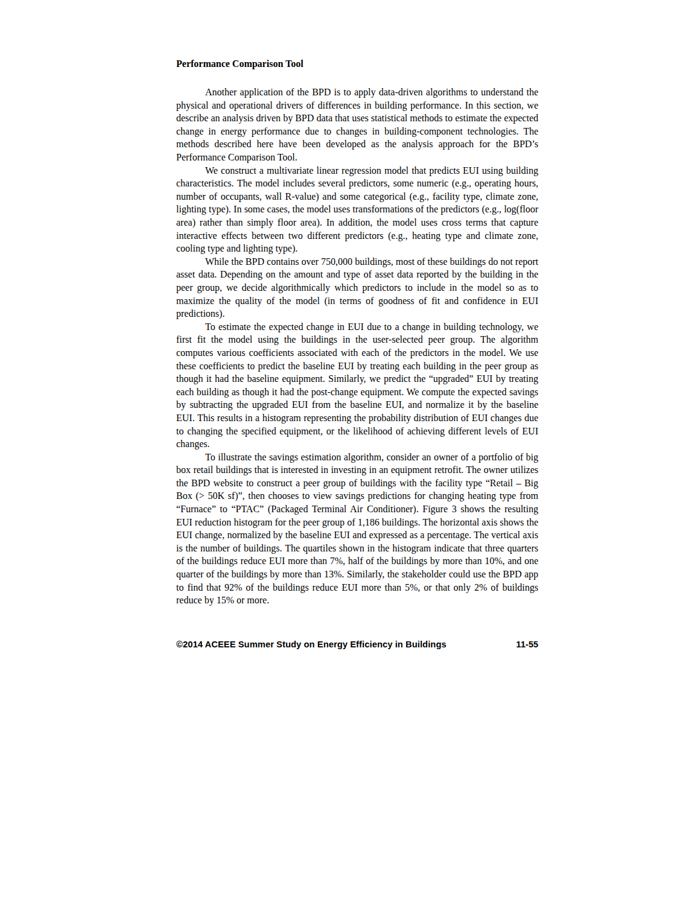Performance Comparison Tool
Another application of the BPD is to apply data-driven algorithms to understand the physical and operational drivers of differences in building performance. In this section, we describe an analysis driven by BPD data that uses statistical methods to estimate the expected change in energy performance due to changes in building-component technologies. The methods described here have been developed as the analysis approach for the BPD’s Performance Comparison Tool.
We construct a multivariate linear regression model that predicts EUI using building characteristics. The model includes several predictors, some numeric (e.g., operating hours, number of occupants, wall R-value) and some categorical (e.g., facility type, climate zone, lighting type). In some cases, the model uses transformations of the predictors (e.g., log(floor area) rather than simply floor area). In addition, the model uses cross terms that capture interactive effects between two different predictors (e.g., heating type and climate zone, cooling type and lighting type).
While the BPD contains over 750,000 buildings, most of these buildings do not report asset data. Depending on the amount and type of asset data reported by the building in the peer group, we decide algorithmically which predictors to include in the model so as to maximize the quality of the model (in terms of goodness of fit and confidence in EUI predictions).
To estimate the expected change in EUI due to a change in building technology, we first fit the model using the buildings in the user-selected peer group. The algorithm computes various coefficients associated with each of the predictors in the model. We use these coefficients to predict the baseline EUI by treating each building in the peer group as though it had the baseline equipment. Similarly, we predict the “upgraded” EUI by treating each building as though it had the post-change equipment. We compute the expected savings by subtracting the upgraded EUI from the baseline EUI, and normalize it by the baseline EUI. This results in a histogram representing the probability distribution of EUI changes due to changing the specified equipment, or the likelihood of achieving different levels of EUI changes.
To illustrate the savings estimation algorithm, consider an owner of a portfolio of big box retail buildings that is interested in investing in an equipment retrofit. The owner utilizes the BPD website to construct a peer group of buildings with the facility type “Retail – Big Box (> 50K sf)”, then chooses to view savings predictions for changing heating type from “Furnace” to “PTAC” (Packaged Terminal Air Conditioner). Figure 3 shows the resulting EUI reduction histogram for the peer group of 1,186 buildings. The horizontal axis shows the EUI change, normalized by the baseline EUI and expressed as a percentage. The vertical axis is the number of buildings. The quartiles shown in the histogram indicate that three quarters of the buildings reduce EUI more than 7%, half of the buildings by more than 10%, and one quarter of the buildings by more than 13%. Similarly, the stakeholder could use the BPD app to find that 92% of the buildings reduce EUI more than 5%, or that only 2% of buildings reduce by 15% or more.
©2014 ACEEE Summer Study on Energy Efficiency in Buildings 11-55